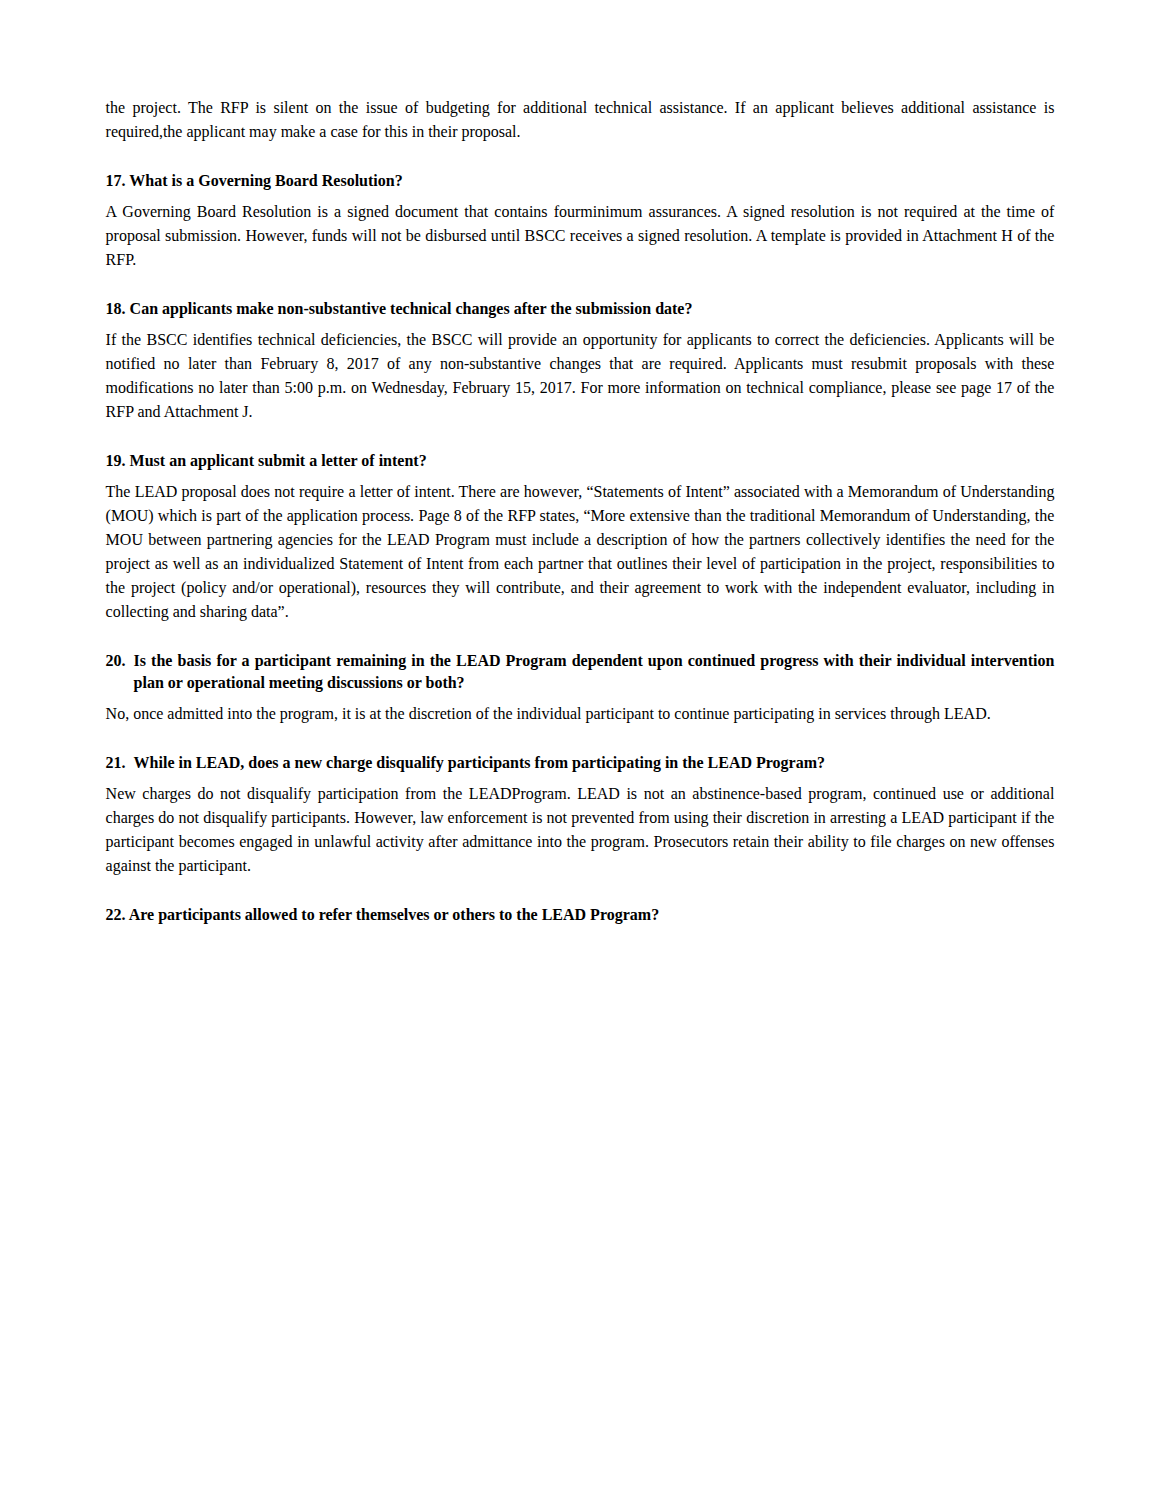the project. The RFP is silent on the issue of budgeting for additional technical assistance. If an applicant believes additional assistance is required,the applicant may make a case for this in their proposal.
17. What is a Governing Board Resolution?
A Governing Board Resolution is a signed document that contains fourminimum assurances. A signed resolution is not required at the time of proposal submission. However, funds will not be disbursed until BSCC receives a signed resolution. A template is provided in Attachment H of the RFP.
18. Can applicants make non-substantive technical changes after the submission date?
If the BSCC identifies technical deficiencies, the BSCC will provide an opportunity for applicants to correct the deficiencies. Applicants will be notified no later than February 8, 2017 of any non-substantive changes that are required. Applicants must resubmit proposals with these modifications no later than 5:00 p.m. on Wednesday, February 15, 2017. For more information on technical compliance, please see page 17 of the RFP and Attachment J.
19. Must an applicant submit a letter of intent?
The LEAD proposal does not require a letter of intent. There are however, “Statements of Intent” associated with a Memorandum of Understanding (MOU) which is part of the application process. Page 8 of the RFP states, “More extensive than the traditional Memorandum of Understanding, the MOU between partnering agencies for the LEAD Program must include a description of how the partners collectively identifies the need for the project as well as an individualized Statement of Intent from each partner that outlines their level of participation in the project, responsibilities to the project (policy and/or operational), resources they will contribute, and their agreement to work with the independent evaluator, including in collecting and sharing data”.
20. Is the basis for a participant remaining in the LEAD Program dependent upon continued progress with their individual intervention plan or operational meeting discussions or both?
No, once admitted into the program, it is at the discretion of the individual participant to continue participating in services through LEAD.
21. While in LEAD, does a new charge disqualify participants from participating in the LEAD Program?
New charges do not disqualify participation from the LEADProgram. LEAD is not an abstinence-based program, continued use or additional charges do not disqualify participants. However, law enforcement is not prevented from using their discretion in arresting a LEAD participant if the participant becomes engaged in unlawful activity after admittance into the program. Prosecutors retain their ability to file charges on new offenses against the participant.
22. Are participants allowed to refer themselves or others to the LEAD Program?